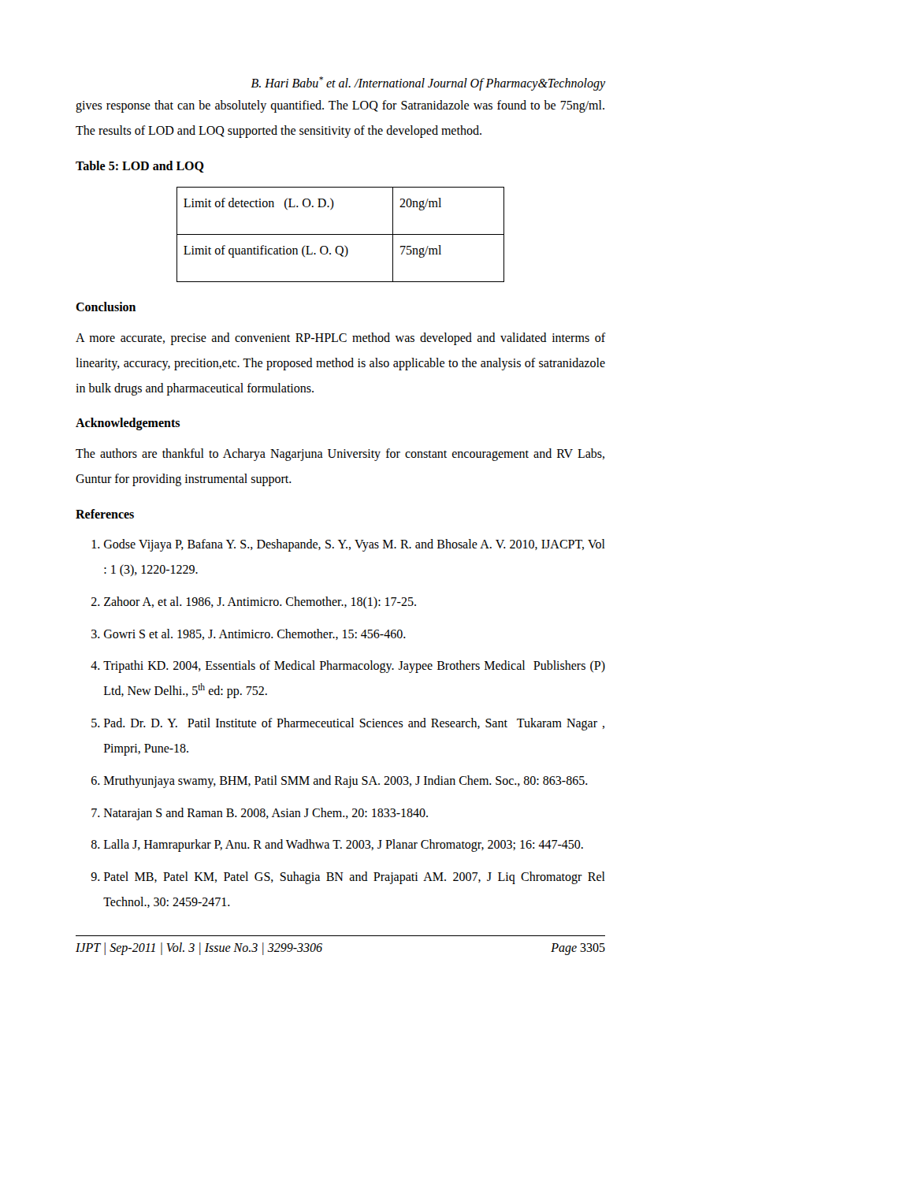B. Hari Babu* et al. /International Journal Of Pharmacy&Technology
gives response that can be absolutely quantified. The LOQ for Satranidazole was found to be 75ng/ml. The results of LOD and LOQ supported the sensitivity of the developed method.
Table 5: LOD and LOQ
| Limit of detection (L. O. D.) | 20ng/ml |
| Limit of quantification (L. O. Q) | 75ng/ml |
Conclusion
A more accurate, precise and convenient RP-HPLC method was developed and validated interms of linearity, accuracy, precition,etc. The proposed method is also applicable to the analysis of satranidazole in bulk drugs and pharmaceutical formulations.
Acknowledgements
The authors are thankful to Acharya Nagarjuna University for constant encouragement and RV Labs, Guntur for providing instrumental support.
References
Godse Vijaya P, Bafana Y. S., Deshapande, S. Y., Vyas M. R. and Bhosale A. V. 2010, IJACPT, Vol : 1 (3), 1220-1229.
Zahoor A, et al. 1986, J. Antimicro. Chemother., 18(1): 17-25.
Gowri S et al. 1985, J. Antimicro. Chemother., 15: 456-460.
Tripathi KD. 2004, Essentials of Medical Pharmacology. Jaypee Brothers Medical Publishers (P) Ltd, New Delhi., 5th ed: pp. 752.
Pad. Dr. D. Y. Patil Institute of Pharmeceutical Sciences and Research, Sant Tukaram Nagar , Pimpri, Pune-18.
Mruthyunjaya swamy, BHM, Patil SMM and Raju SA. 2003, J Indian Chem. Soc., 80: 863-865.
Natarajan S and Raman B. 2008, Asian J Chem., 20: 1833-1840.
Lalla J, Hamrapurkar P, Anu. R and Wadhwa T. 2003, J Planar Chromatogr, 2003; 16: 447-450.
Patel MB, Patel KM, Patel GS, Suhagia BN and Prajapati AM. 2007, J Liq Chromatogr Rel Technol., 30: 2459-2471.
IJPT | Sep-2011 | Vol. 3 | Issue No.3 | 3299-3306
Page 3305